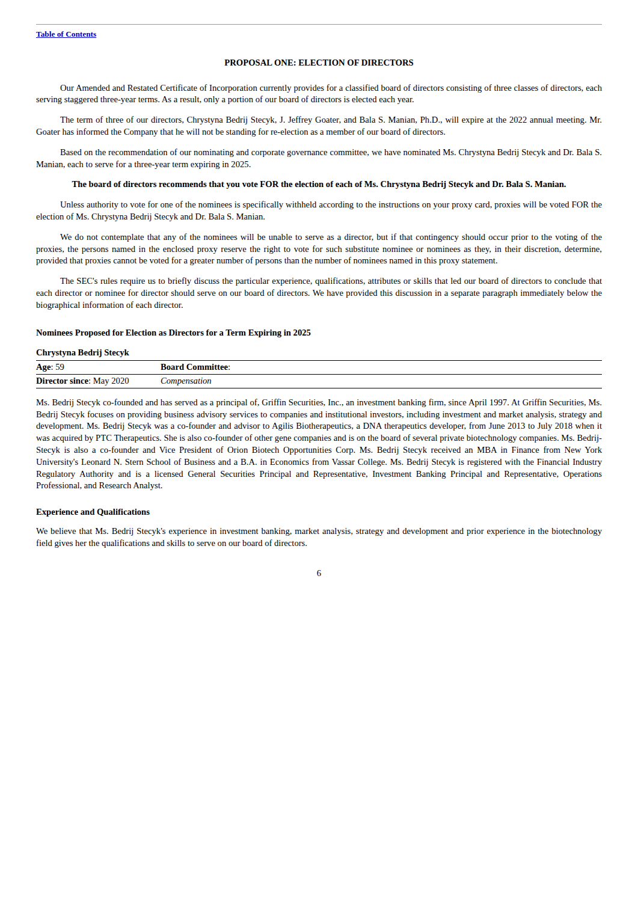Table of Contents
PROPOSAL ONE: ELECTION OF DIRECTORS
Our Amended and Restated Certificate of Incorporation currently provides for a classified board of directors consisting of three classes of directors, each serving staggered three-year terms. As a result, only a portion of our board of directors is elected each year.
The term of three of our directors, Chrystyna Bedrij Stecyk, J. Jeffrey Goater, and Bala S. Manian, Ph.D., will expire at the 2022 annual meeting. Mr. Goater has informed the Company that he will not be standing for re-election as a member of our board of directors.
Based on the recommendation of our nominating and corporate governance committee, we have nominated Ms. Chrystyna Bedrij Stecyk and Dr. Bala S. Manian, each to serve for a three-year term expiring in 2025.
The board of directors recommends that you vote FOR the election of each of Ms. Chrystyna Bedrij Stecyk and Dr. Bala S. Manian.
Unless authority to vote for one of the nominees is specifically withheld according to the instructions on your proxy card, proxies will be voted FOR the election of Ms. Chrystyna Bedrij Stecyk and Dr. Bala S. Manian.
We do not contemplate that any of the nominees will be unable to serve as a director, but if that contingency should occur prior to the voting of the proxies, the persons named in the enclosed proxy reserve the right to vote for such substitute nominee or nominees as they, in their discretion, determine, provided that proxies cannot be voted for a greater number of persons than the number of nominees named in this proxy statement.
The SEC's rules require us to briefly discuss the particular experience, qualifications, attributes or skills that led our board of directors to conclude that each director or nominee for director should serve on our board of directors. We have provided this discussion in a separate paragraph immediately below the biographical information of each director.
Nominees Proposed for Election as Directors for a Term Expiring in 2025
Chrystyna Bedrij Stecyk
| Age : 59 | Board Committee : |
| Director since : May 2020 | Compensation |
Ms. Bedrij Stecyk co-founded and has served as a principal of, Griffin Securities, Inc., an investment banking firm, since April 1997. At Griffin Securities, Ms. Bedrij Stecyk focuses on providing business advisory services to companies and institutional investors, including investment and market analysis, strategy and development. Ms. Bedrij Stecyk was a co-founder and advisor to Agilis Biotherapeutics, a DNA therapeutics developer, from June 2013 to July 2018 when it was acquired by PTC Therapeutics. She is also co-founder of other gene companies and is on the board of several private biotechnology companies. Ms. Bedrij-Stecyk is also a co-founder and Vice President of Orion Biotech Opportunities Corp. Ms. Bedrij Stecyk received an MBA in Finance from New York University's Leonard N. Stern School of Business and a B.A. in Economics from Vassar College. Ms. Bedrij Stecyk is registered with the Financial Industry Regulatory Authority and is a licensed General Securities Principal and Representative, Investment Banking Principal and Representative, Operations Professional, and Research Analyst.
Experience and Qualifications
We believe that Ms. Bedrij Stecyk's experience in investment banking, market analysis, strategy and development and prior experience in the biotechnology field gives her the qualifications and skills to serve on our board of directors.
6